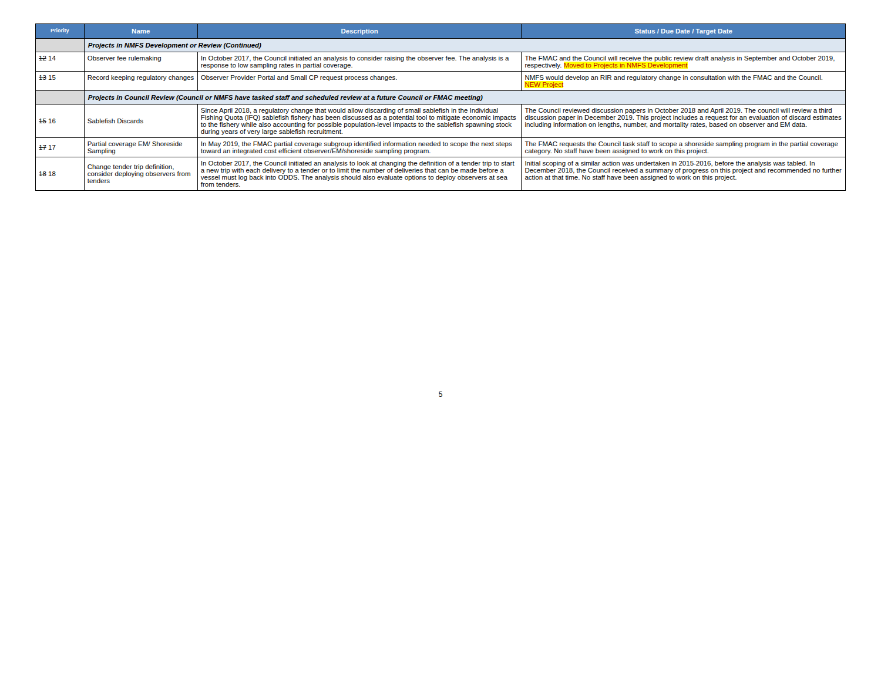| Priority | Name | Description | Status / Due Date / Target Date |
| --- | --- | --- | --- |
| | Projects in NMFS Development or Review (Continued) |
| 12 14 | Observer fee rulemaking | In October 2017, the Council initiated an analysis to consider raising the observer fee. The analysis is a response to low sampling rates in partial coverage. | The FMAC and the Council will receive the public review draft analysis in September and October 2019, respectively. Moved to Projects in NMFS Development |
| 13 15 | Record keeping regulatory changes | Observer Provider Portal and Small CP request process changes. | NMFS would develop an RIR and regulatory change in consultation with the FMAC and the Council. NEW Project |
| | Projects in Council Review (Council or NMFS have tasked staff and scheduled review at a future Council or FMAC meeting) |
| 15 16 | Sablefish Discards | Since April 2018, a regulatory change that would allow discarding of small sablefish in the Individual Fishing Quota (IFQ) sablefish fishery has been discussed as a potential tool to mitigate economic impacts to the fishery while also accounting for possible population-level impacts to the sablefish spawning stock during years of very large sablefish recruitment. | The Council reviewed discussion papers in October 2018 and April 2019. The council will review a third discussion paper in December 2019. This project includes a request for an evaluation of discard estimates including information on lengths, number, and mortality rates, based on observer and EM data. |
| 17 17 | Partial coverage EM/ Shoreside Sampling | In May 2019, the FMAC partial coverage subgroup identified information needed to scope the next steps toward an integrated cost efficient observer/EM/shoreside sampling program. | The FMAC requests the Council task staff to scope a shoreside sampling program in the partial coverage category. No staff have been assigned to work on this project. |
| 18 18 | Change tender trip definition, consider deploying observers from tenders | In October 2017, the Council initiated an analysis to look at changing the definition of a tender trip to start a new trip with each delivery to a tender or to limit the number of deliveries that can be made before a vessel must log back into ODDS. The analysis should also evaluate options to deploy observers at sea from tenders. | Initial scoping of a similar action was undertaken in 2015-2016, before the analysis was tabled. In December 2018, the Council received a summary of progress on this project and recommended no further action at that time. No staff have been assigned to work on this project. |
5